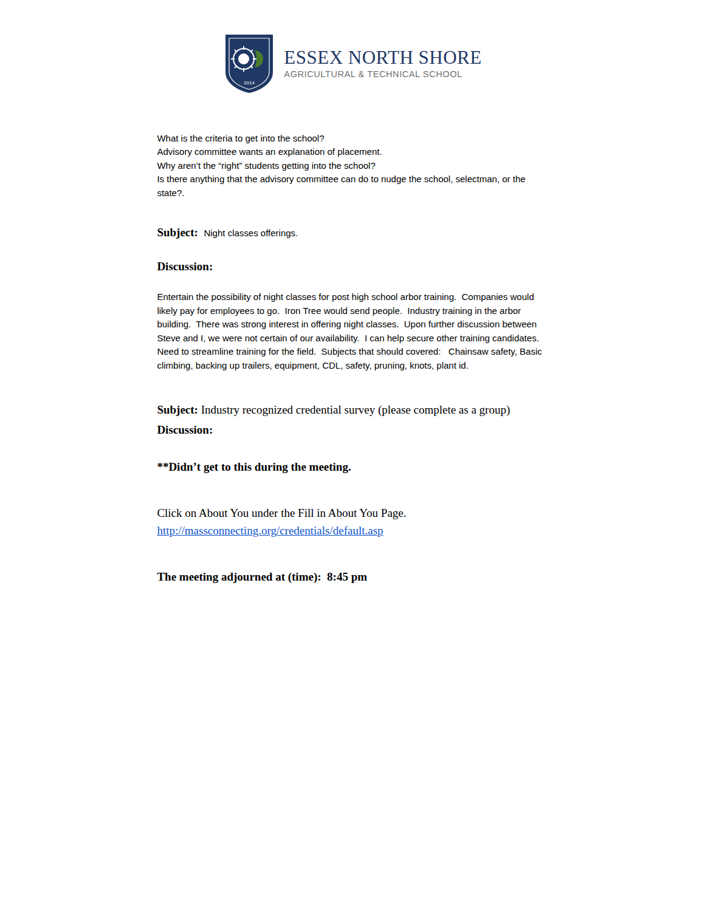2014
ESSEX NORTH SHORE
AGRICULTURAL & TECHNICAL SCHOOL
What is the criteria to get into the school?
Advisory committee wants an explanation of placement.
Why aren’t the “right” students getting into the school?
Is there anything that the advisory committee can do to nudge the school, selectman, or the state?.
Subject: Night classes offerings.
Discussion:
Entertain the possibility of night classes for post high school arbor training. Companies would likely pay for employees to go. Iron Tree would send people. Industry training in the arbor building. There was strong interest in offering night classes. Upon further discussion between Steve and I, we were not certain of our availability. I can help secure other training candidates. Need to streamline training for the field. Subjects that should covered: Chainsaw safety, Basic climbing, backing up trailers, equipment, CDL, safety, pruning, knots, plant id.
Subject: Industry recognized credential survey (please complete as a group)
Discussion:
**Didn’t get to this during the meeting.
Click on About You under the Fill in About You Page.
http://massconnecting.org/credentials/default.asp
The meeting adjourned at (time): 8:45 pm